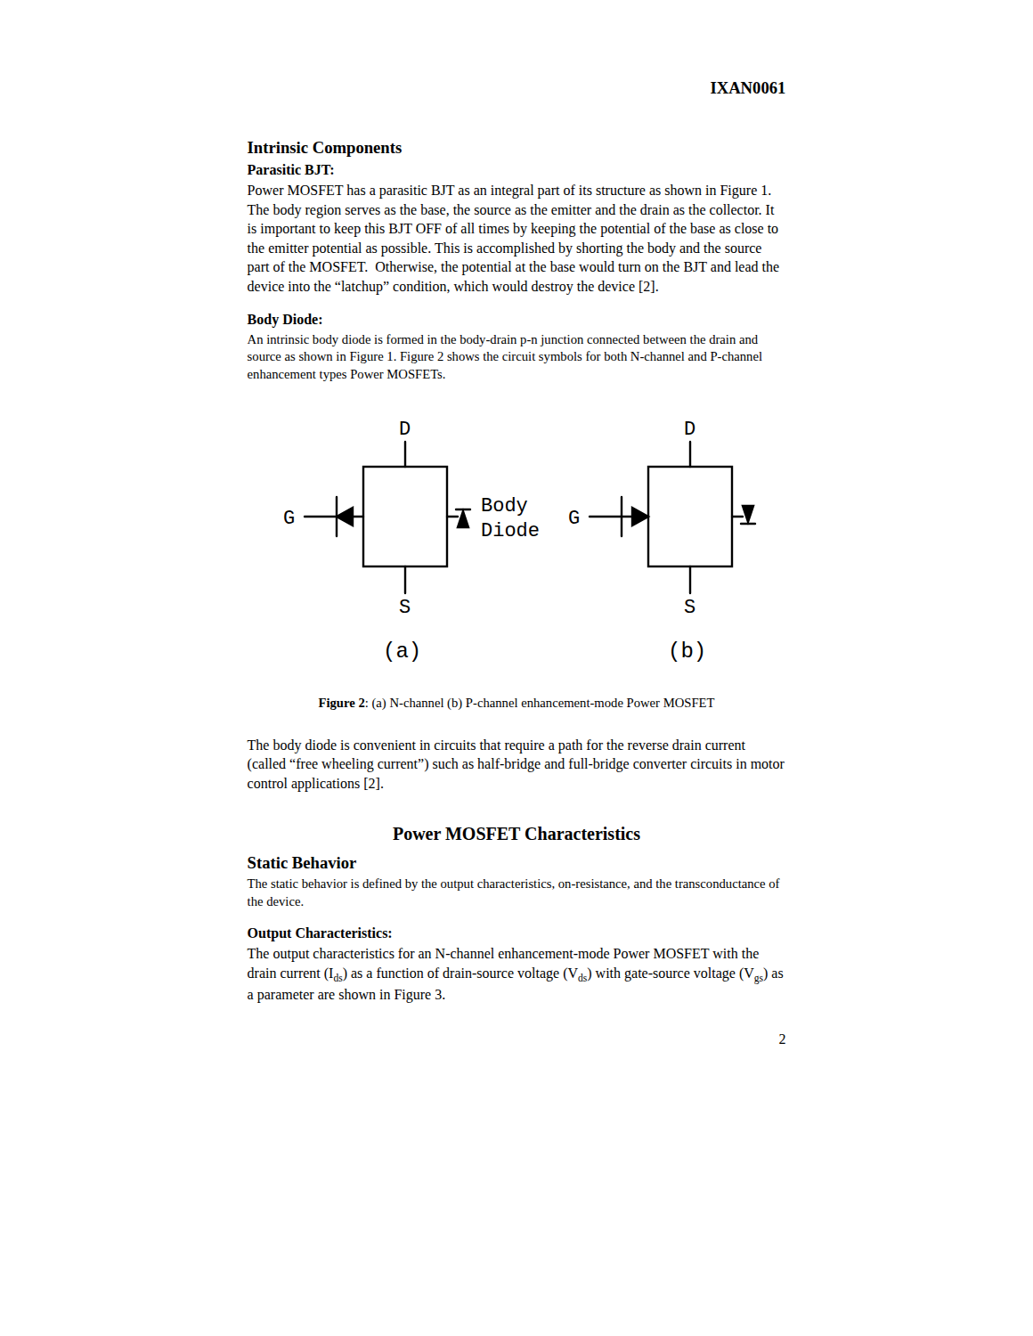IXAN0061
Intrinsic Components
Parasitic BJT:
Power MOSFET has a parasitic BJT as an integral part of its structure as shown in Figure 1. The body region serves as the base, the source as the emitter and the drain as the collector. It is important to keep this BJT OFF of all times by keeping the potential of the base as close to the emitter potential as possible. This is accomplished by shorting the body and the source part of the MOSFET. Otherwise, the potential at the base would turn on the BJT and lead the device into the “latchup” condition, which would destroy the device [2].
Body Diode:
An intrinsic body diode is formed in the body-drain p-n junction connected between the drain and source as shown in Figure 1. Figure 2 shows the circuit symbols for both N-channel and P-channel enhancement types Power MOSFETs.
D S G Body Diode (a) D S G Body Diode (b)
Figure 2: (a) N-channel (b) P-channel enhancement-mode Power MOSFET
The body diode is convenient in circuits that require a path for the reverse drain current (called “free wheeling current”) such as half-bridge and full-bridge converter circuits in motor control applications [2].
Power MOSFET Characteristics
Static Behavior
The static behavior is defined by the output characteristics, on-resistance, and the transconductance of the device.
Output Characteristics:
The output characteristics for an N-channel enhancement-mode Power MOSFET with the drain current (Ids) as a function of drain-source voltage (Vds) with gate-source voltage (Vgs) as a parameter are shown in Figure 3.
2